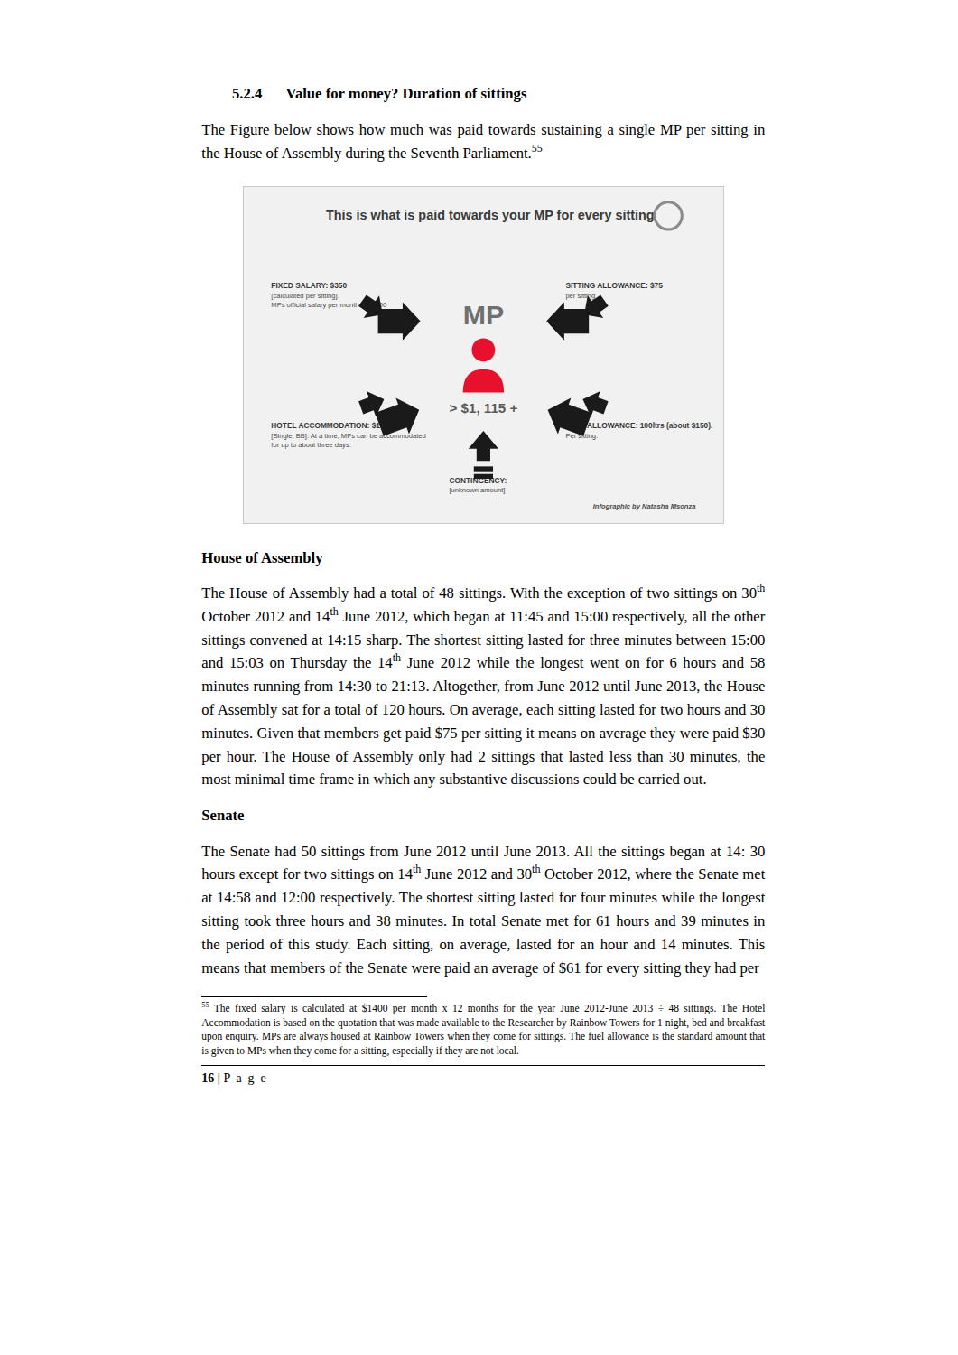5.2.4 Value for money? Duration of sittings
The Figure below shows how much was paid towards sustaining a single MP per sitting in the House of Assembly during the Seventh Parliament.55
This is what is paid towards your MP for every sitting FIXED SALARY: $350 [calculated per sitting]. MPs official salary per month is $1400 SITTING ALLOWANCE: $75 per sitting HOTEL ACCOMMODATION: $180 [Single, BB]. At a time, MPs can be accommodated for up to about three days. FUEL ALLOWANCE: 100ltrs (about $150). Per sitting. CONTINGENCY: [unknown amount] MP > $1, 115 + Infographic by Natasha Msonza
House of Assembly
The House of Assembly had a total of 48 sittings. With the exception of two sittings on 30th October 2012 and 14th June 2012, which began at 11:45 and 15:00 respectively, all the other sittings convened at 14:15 sharp. The shortest sitting lasted for three minutes between 15:00 and 15:03 on Thursday the 14th June 2012 while the longest went on for 6 hours and 58 minutes running from 14:30 to 21:13. Altogether, from June 2012 until June 2013, the House of Assembly sat for a total of 120 hours. On average, each sitting lasted for two hours and 30 minutes. Given that members get paid $75 per sitting it means on average they were paid $30 per hour. The House of Assembly only had 2 sittings that lasted less than 30 minutes, the most minimal time frame in which any substantive discussions could be carried out.
Senate
The Senate had 50 sittings from June 2012 until June 2013. All the sittings began at 14: 30 hours except for two sittings on 14th June 2012 and 30th October 2012, where the Senate met at 14:58 and 12:00 respectively. The shortest sitting lasted for four minutes while the longest sitting took three hours and 38 minutes. In total Senate met for 61 hours and 39 minutes in the period of this study. Each sitting, on average, lasted for an hour and 14 minutes. This means that members of the Senate were paid an average of $61 for every sitting they had per
55 The fixed salary is calculated at $1400 per month x 12 months for the year June 2012-June 2013 ÷ 48 sittings. The Hotel Accommodation is based on the quotation that was made available to the Researcher by Rainbow Towers for 1 night, bed and breakfast upon enquiry. MPs are always housed at Rainbow Towers when they come for sittings. The fuel allowance is the standard amount that is given to MPs when they come for a sitting, especially if they are not local.
16 | P a g e